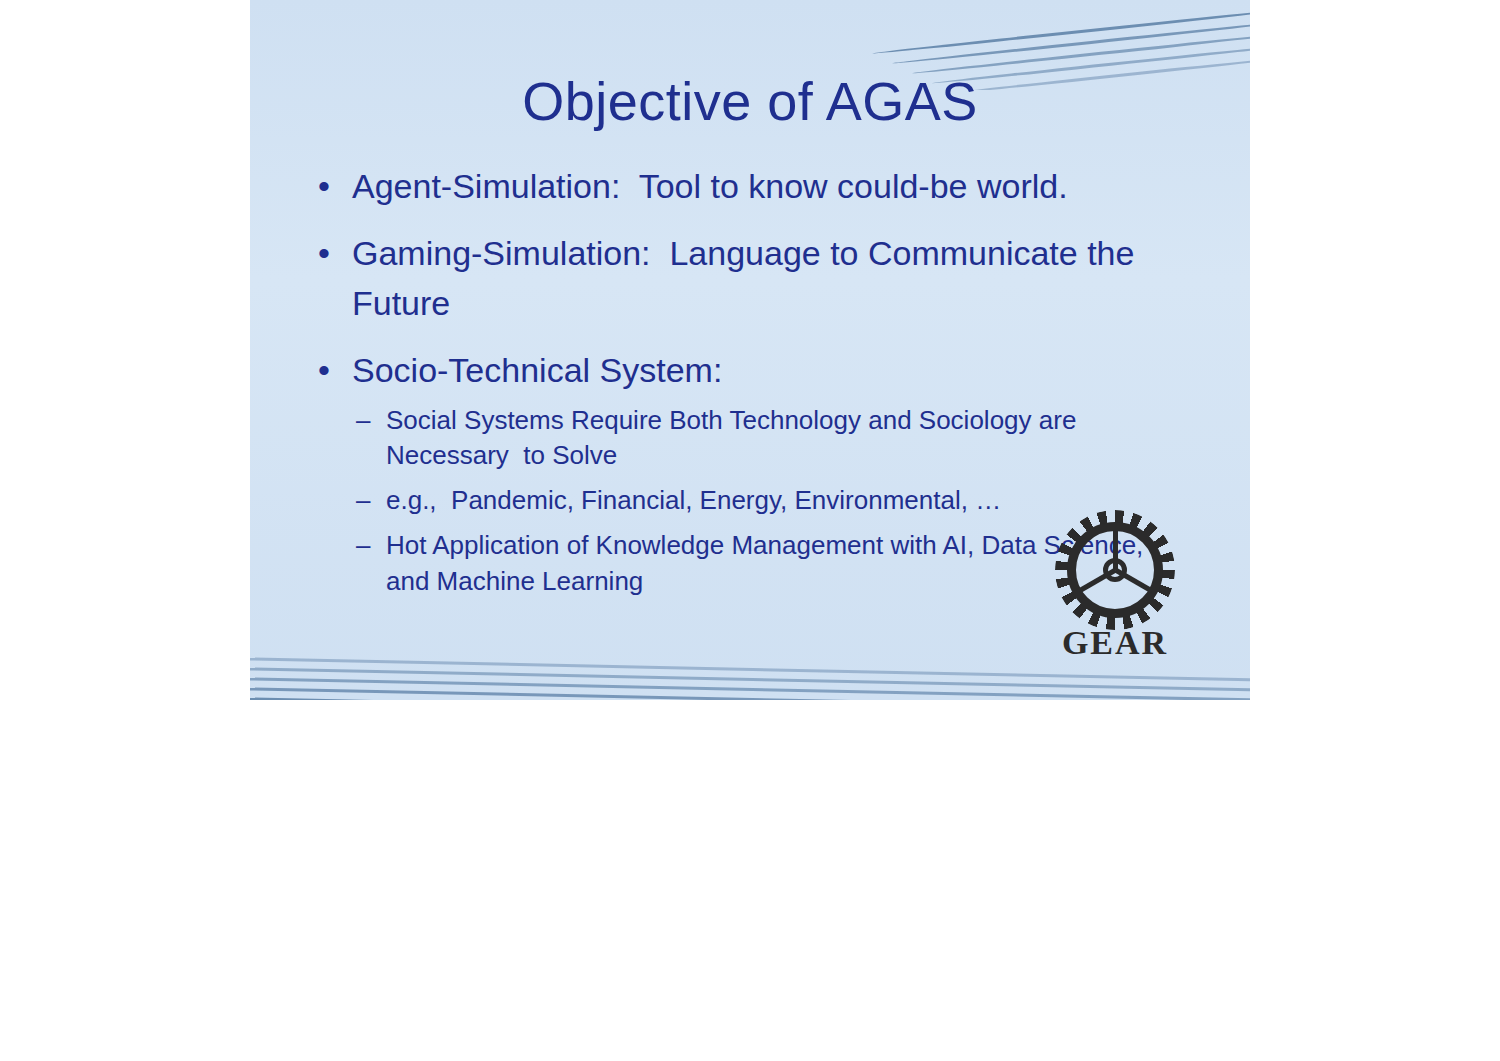Objective of AGAS
Agent-Simulation: Tool to know could-be world.
Gaming-Simulation: Language to Communicate the Future
Socio-Technical System:
Social Systems Require Both Technology and Sociology are Necessary to Solve
e.g., Pandemic, Financial, Energy, Environmental, …
Hot Application of Knowledge Management with AI, Data Science, and Machine Learning
GEAR